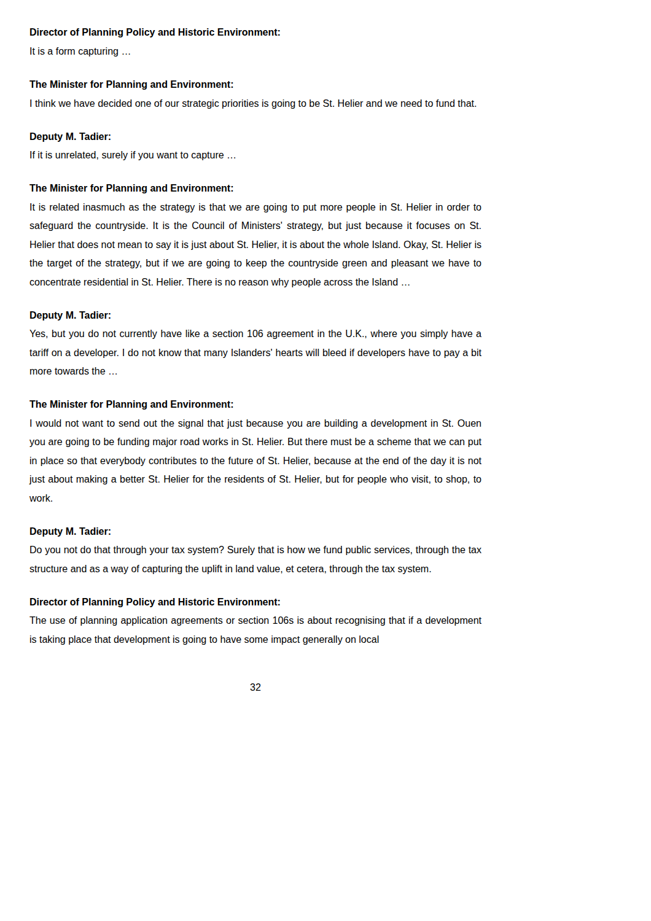Director of Planning Policy and Historic Environment:
It is a form capturing …
The Minister for Planning and Environment:
I think we have decided one of our strategic priorities is going to be St. Helier and we need to fund that.
Deputy M. Tadier:
If it is unrelated, surely if you want to capture …
The Minister for Planning and Environment:
It is related inasmuch as the strategy is that we are going to put more people in St. Helier in order to safeguard the countryside. It is the Council of Ministers' strategy, but just because it focuses on St. Helier that does not mean to say it is just about St. Helier, it is about the whole Island. Okay, St. Helier is the target of the strategy, but if we are going to keep the countryside green and pleasant we have to concentrate residential in St. Helier. There is no reason why people across the Island …
Deputy M. Tadier:
Yes, but you do not currently have like a section 106 agreement in the U.K., where you simply have a tariff on a developer. I do not know that many Islanders' hearts will bleed if developers have to pay a bit more towards the …
The Minister for Planning and Environment:
I would not want to send out the signal that just because you are building a development in St. Ouen you are going to be funding major road works in St. Helier. But there must be a scheme that we can put in place so that everybody contributes to the future of St. Helier, because at the end of the day it is not just about making a better St. Helier for the residents of St. Helier, but for people who visit, to shop, to work.
Deputy M. Tadier:
Do you not do that through your tax system? Surely that is how we fund public services, through the tax structure and as a way of capturing the uplift in land value, et cetera, through the tax system.
Director of Planning Policy and Historic Environment:
The use of planning application agreements or section 106s is about recognising that if a development is taking place that development is going to have some impact generally on local
32